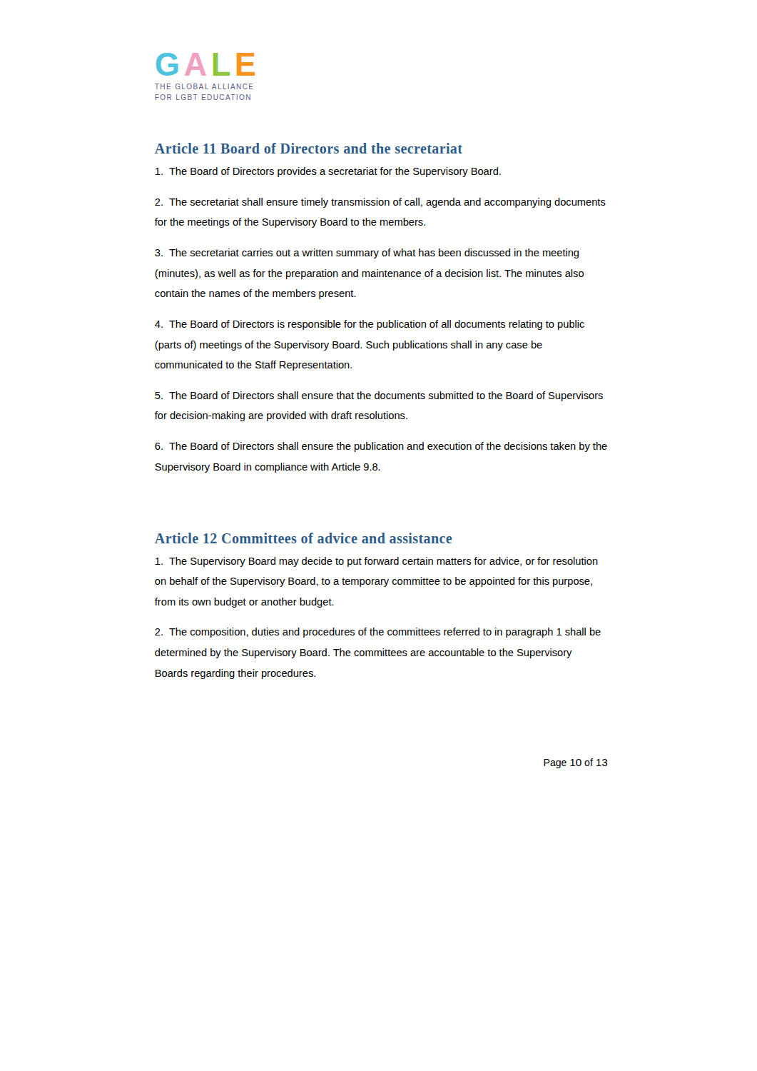GALE
The Global Alliance
for LGBT Education
Article 11 Board of Directors and the secretariat
1. The Board of Directors provides a secretariat for the Supervisory Board.
2. The secretariat shall ensure timely transmission of call, agenda and accompanying documents for the meetings of the Supervisory Board to the members.
3. The secretariat carries out a written summary of what has been discussed in the meeting (minutes), as well as for the preparation and maintenance of a decision list. The minutes also contain the names of the members present.
4. The Board of Directors is responsible for the publication of all documents relating to public (parts of) meetings of the Supervisory Board. Such publications shall in any case be communicated to the Staff Representation.
5. The Board of Directors shall ensure that the documents submitted to the Board of Supervisors for decision-making are provided with draft resolutions.
6. The Board of Directors shall ensure the publication and execution of the decisions taken by the Supervisory Board in compliance with Article 9.8.
Article 12 Committees of advice and assistance
1. The Supervisory Board may decide to put forward certain matters for advice, or for resolution on behalf of the Supervisory Board, to a temporary committee to be appointed for this purpose, from its own budget or another budget.
2. The composition, duties and procedures of the committees referred to in paragraph 1 shall be determined by the Supervisory Board. The committees are accountable to the Supervisory Boards regarding their procedures.
Page 10 of 13